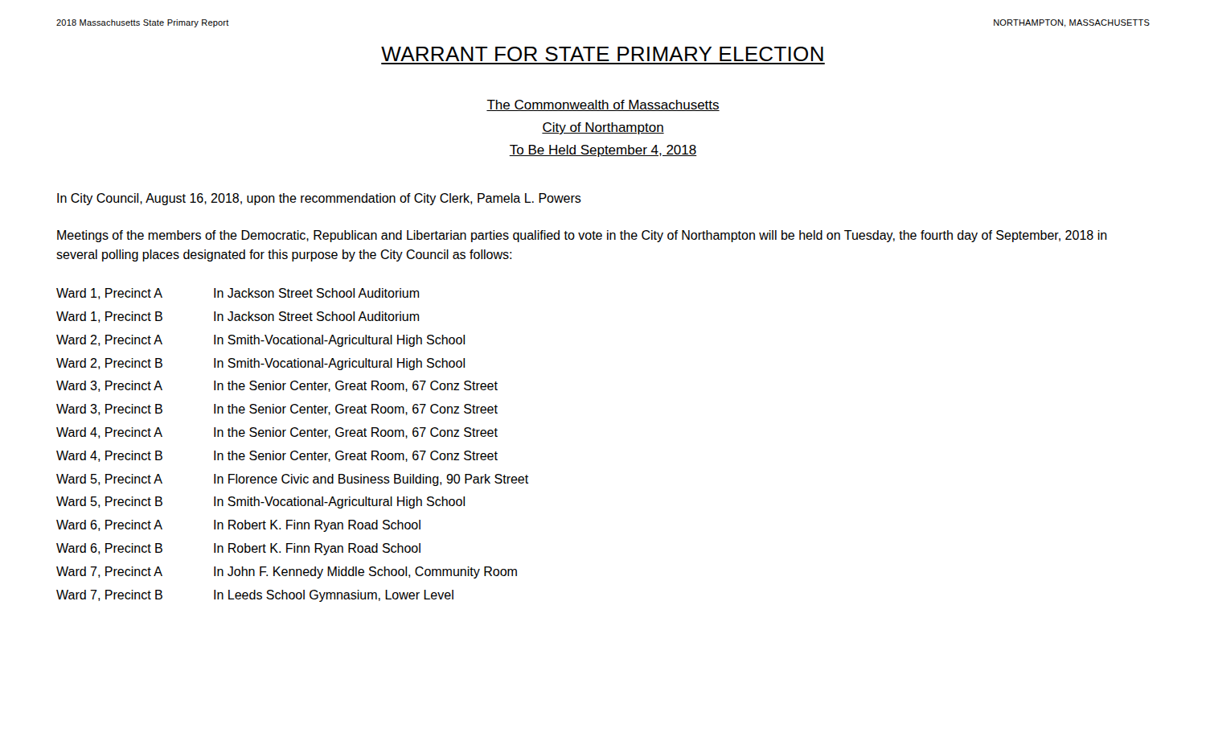2018 Massachusetts State Primary Report
NORTHAMPTON, MASSACHUSETTS
WARRANT FOR STATE PRIMARY ELECTION
The Commonwealth of Massachusetts
City of Northampton
To Be Held September 4, 2018
In City Council, August 16, 2018, upon the recommendation of City Clerk, Pamela L. Powers
Meetings of the members of the Democratic, Republican and Libertarian parties qualified to vote in the City of Northampton will be held on Tuesday, the fourth day of September, 2018 in several polling places designated for this purpose by the City Council as follows:
| Ward 1, Precinct A | In Jackson Street School Auditorium |
| Ward 1, Precinct B | In Jackson Street School Auditorium |
| Ward 2, Precinct A | In Smith-Vocational-Agricultural High School |
| Ward 2, Precinct B | In Smith-Vocational-Agricultural High School |
| Ward 3, Precinct A | In the Senior Center, Great Room, 67 Conz Street |
| Ward 3, Precinct B | In the Senior Center, Great Room, 67 Conz Street |
| Ward 4, Precinct A | In the Senior Center, Great Room, 67 Conz Street |
| Ward 4, Precinct B | In the Senior Center, Great Room, 67 Conz Street |
| Ward 5, Precinct A | In Florence Civic and Business Building, 90 Park Street |
| Ward 5, Precinct B | In Smith-Vocational-Agricultural High School |
| Ward 6, Precinct A | In Robert K. Finn Ryan Road School |
| Ward 6, Precinct B | In Robert K. Finn Ryan Road School |
| Ward 7, Precinct A | In John F. Kennedy Middle School, Community Room |
| Ward 7, Precinct B | In Leeds School Gymnasium, Lower Level |